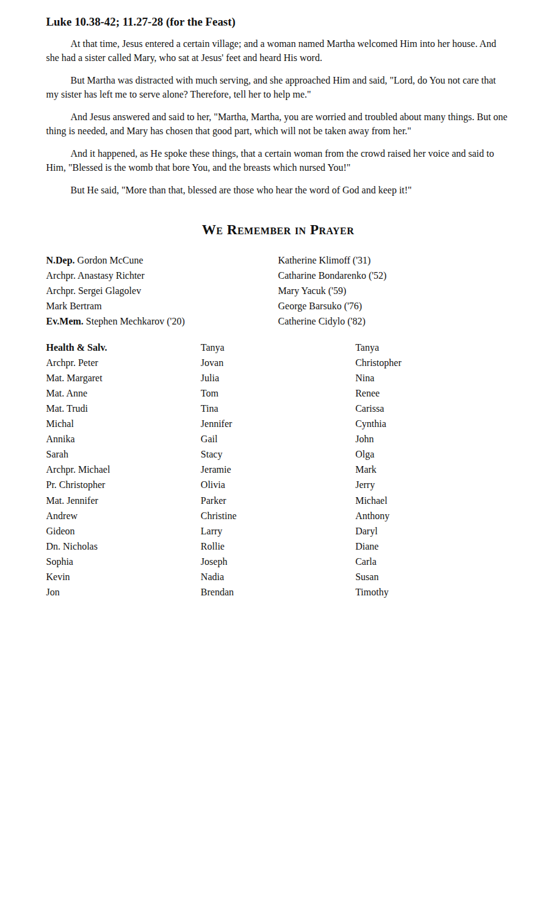Luke 10.38-42; 11.27-28 (for the Feast)
At that time, Jesus entered a certain village; and a woman named Martha welcomed Him into her house. And she had a sister called Mary, who sat at Jesus' feet and heard His word.
But Martha was distracted with much serving, and she approached Him and said, "Lord, do You not care that my sister has left me to serve alone? Therefore, tell her to help me."
And Jesus answered and said to her, "Martha, Martha, you are worried and troubled about many things. But one thing is needed, and Mary has chosen that good part, which will not be taken away from her."
And it happened, as He spoke these things, that a certain woman from the crowd raised her voice and said to Him, "Blessed is the womb that bore You, and the breasts which nursed You!"
But He said, "More than that, blessed are those who hear the word of God and keep it!"
We Remember in Prayer
| N.Dep. Gordon McCune | Katherine Klimoff ('31) |
| Archpr. Anastasy Richter | Catharine Bondarenko ('52) |
| Archpr. Sergei Glagolev | Mary Yacuk ('59) |
| Mark Bertram | George Barsuko ('76) |
| Ev.Mem. Stephen Mechkarov ('20) | Catherine Cidylo ('82) |
| Health & Salv. | Tanya | Tanya |
| Archpr. Peter | Jovan | Christopher |
| Mat. Margaret | Julia | Nina |
| Mat. Anne | Tom | Renee |
| Mat. Trudi | Tina | Carissa |
| Michal | Jennifer | Cynthia |
| Annika | Gail | John |
| Sarah | Stacy | Olga |
| Archpr. Michael | Jeramie | Mark |
| Pr. Christopher | Olivia | Jerry |
| Mat. Jennifer | Parker | Michael |
| Andrew | Christine | Anthony |
| Gideon | Larry | Daryl |
| Dn. Nicholas | Rollie | Diane |
| Sophia | Joseph | Carla |
| Kevin | Nadia | Susan |
| Jon | Brendan | Timothy |